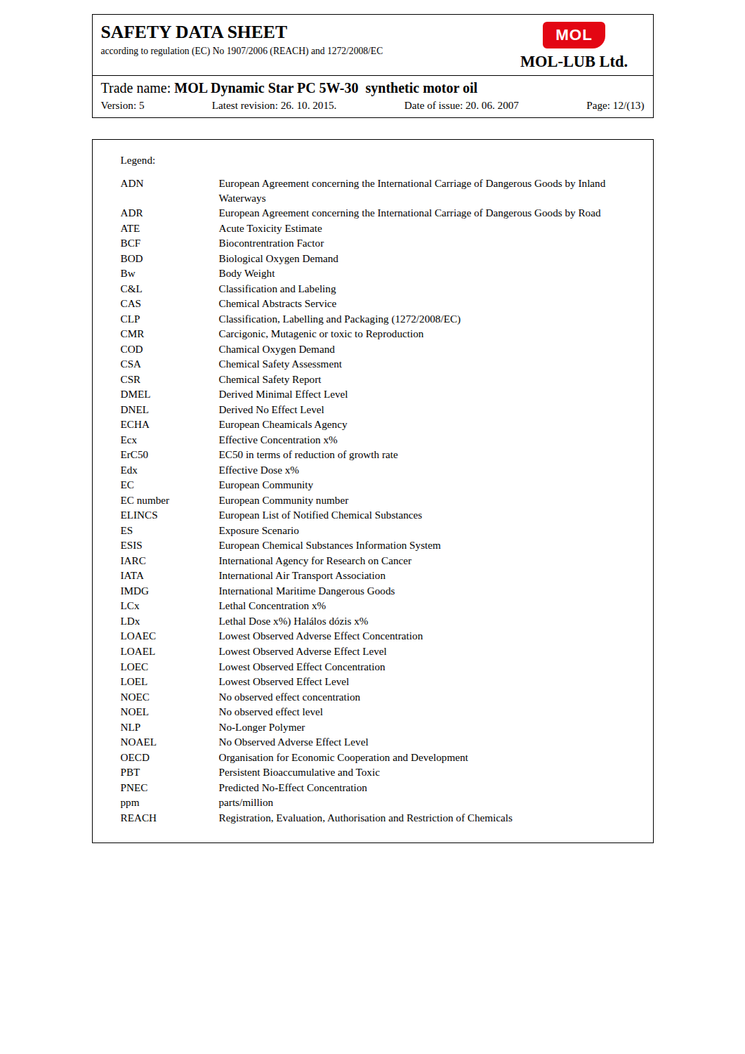SAFETY DATA SHEET
according to regulation (EC) No 1907/2006 (REACH) and 1272/2008/EC
MOL
MOL-LUB Ltd.
Trade name: MOL Dynamic Star PC 5W-30 synthetic motor oil
Version: 5 Latest revision: 26. 10. 2015. Date of issue: 20. 06. 2007 Page: 12/(13)
Legend:
| ADN | European Agreement concerning the International Carriage of Dangerous Goods by Inland Waterways |
| ADR | European Agreement concerning the International Carriage of Dangerous Goods by Road |
| ATE | Acute Toxicity Estimate |
| BCF | Biocontrentration Factor |
| BOD | Biological Oxygen Demand |
| Bw | Body Weight |
| C&L | Classification and Labeling |
| CAS | Chemical Abstracts Service |
| CLP | Classification, Labelling and Packaging (1272/2008/EC) |
| CMR | Carcigonic, Mutagenic or toxic to Reproduction |
| COD | Chamical Oxygen Demand |
| CSA | Chemical Safety Assessment |
| CSR | Chemical Safety Report |
| DMEL | Derived Minimal Effect Level |
| DNEL | Derived No Effect Level |
| ECHA | European Cheamicals Agency |
| Ecx | Effective Concentration x% |
| ErC50 | EC50 in terms of reduction of growth rate |
| Edx | Effective Dose x% |
| EC | European Community |
| EC number | European Community number |
| ELINCS | European List of Notified Chemical Substances |
| ES | Exposure Scenario |
| ESIS | European Chemical Substances Information System |
| IARC | International Agency for Research on Cancer |
| IATA | International Air Transport Association |
| IMDG | International Maritime Dangerous Goods |
| LCx | Lethal Concentration x% |
| LDx | Lethal Dose x%) Halálos dózis x% |
| LOAEC | Lowest Observed Adverse Effect Concentration |
| LOAEL | Lowest Observed Adverse Effect Level |
| LOEC | Lowest Observed Effect Concentration |
| LOEL | Lowest Observed Effect Level |
| NOEC | No observed effect concentration |
| NOEL | No observed effect level |
| NLP | No-Longer Polymer |
| NOAEL | No Observed Adverse Effect Level |
| OECD | Organisation for Economic Cooperation and Development |
| PBT | Persistent Bioaccumulative and Toxic |
| PNEC | Predicted No-Effect Concentration |
| ppm | parts/million |
| REACH | Registration, Evaluation, Authorisation and Restriction of Chemicals |